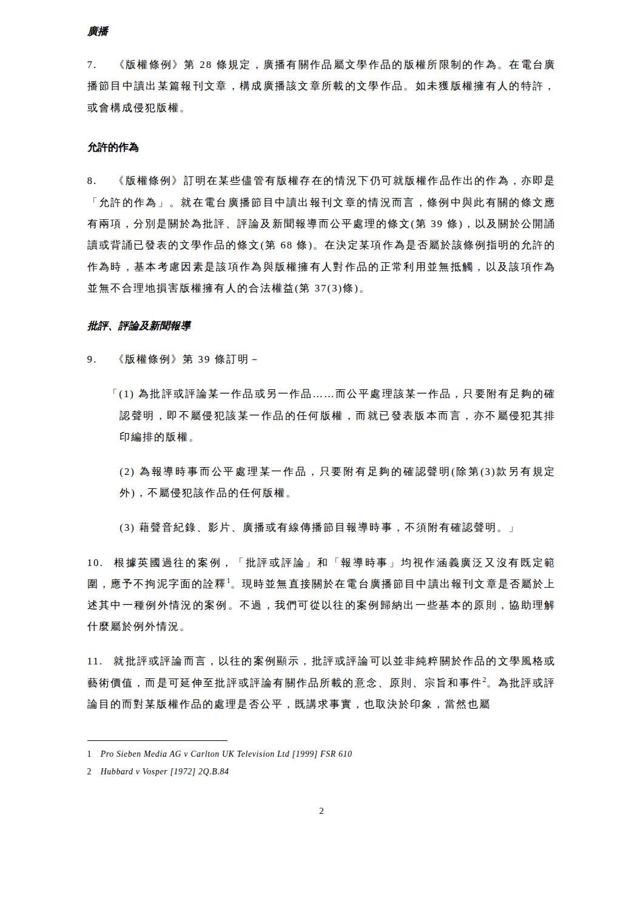廣播
7.《版權條例》第 28 條規定，廣播有關作品屬文學作品的版權所限制的作為。在電台廣播節目中讀出某篇報刊文章，構成廣播該文章所載的文學作品。如未獲版權擁有人的特許，或會構成侵犯版權。
允許的作為
8.《版權條例》訂明在某些儘管有版權存在的情況下仍可就版權作品作出的作為，亦即是「允許的作為」。就在電台廣播節目中讀出報刊文章的情況而言，條例中與此有關的條文應有兩項，分別是關於為批評、評論及新聞報導而公平處理的條文(第 39 條)，以及關於公開誦讀或背誦已發表的文學作品的條文(第 68 條)。在決定某項作為是否屬於該條例指明的允許的作為時，基本考慮因素是該項作為與版權擁有人對作品的正常利用並無抵觸，以及該項作為並無不合理地損害版權擁有人的合法權益(第 37(3)條)。
批評、評論及新聞報導
9.《版權條例》第 39 條訂明－
「(1) 為批評或評論某一作品或另一作品……而公平處理該某一作品，只要附有足夠的確認聲明，即不屬侵犯該某一作品的任何版權，而就已發表版本而言，亦不屬侵犯其排印編排的版權。
(2) 為報導時事而公平處理某一作品，只要附有足夠的確認聲明(除第(3)款另有規定外)，不屬侵犯該作品的任何版權。
(3) 藉聲音紀錄、影片、廣播或有線傳播節目報導時事，不須附有確認聲明。」
10. 根據英國過往的案例，「批評或評論」和「報導時事」均視作涵義廣泛又沒有既定範圍，應予不拘泥字面的詮釋1。現時並無直接關於在電台廣播節目中讀出報刊文章是否屬於上述其中一種例外情況的案例。不過，我們可從以往的案例歸納出一些基本的原則，協助理解什麼屬於例外情況。
11. 就批評或評論而言，以往的案例顯示，批評或評論可以並非純粹關於作品的文學風格或藝術價值，而是可延伸至批評或評論有關作品所載的意念、原則、宗旨和事件2。為批評或評論目的而對某版權作品的處理是否公平，既講求事實，也取決於印象，當然也屬
1 Pro Sieben Media AG v Carlton UK Television Ltd [1999] FSR 610
2 Hubbard v Vosper [1972] 2Q.B.84
2